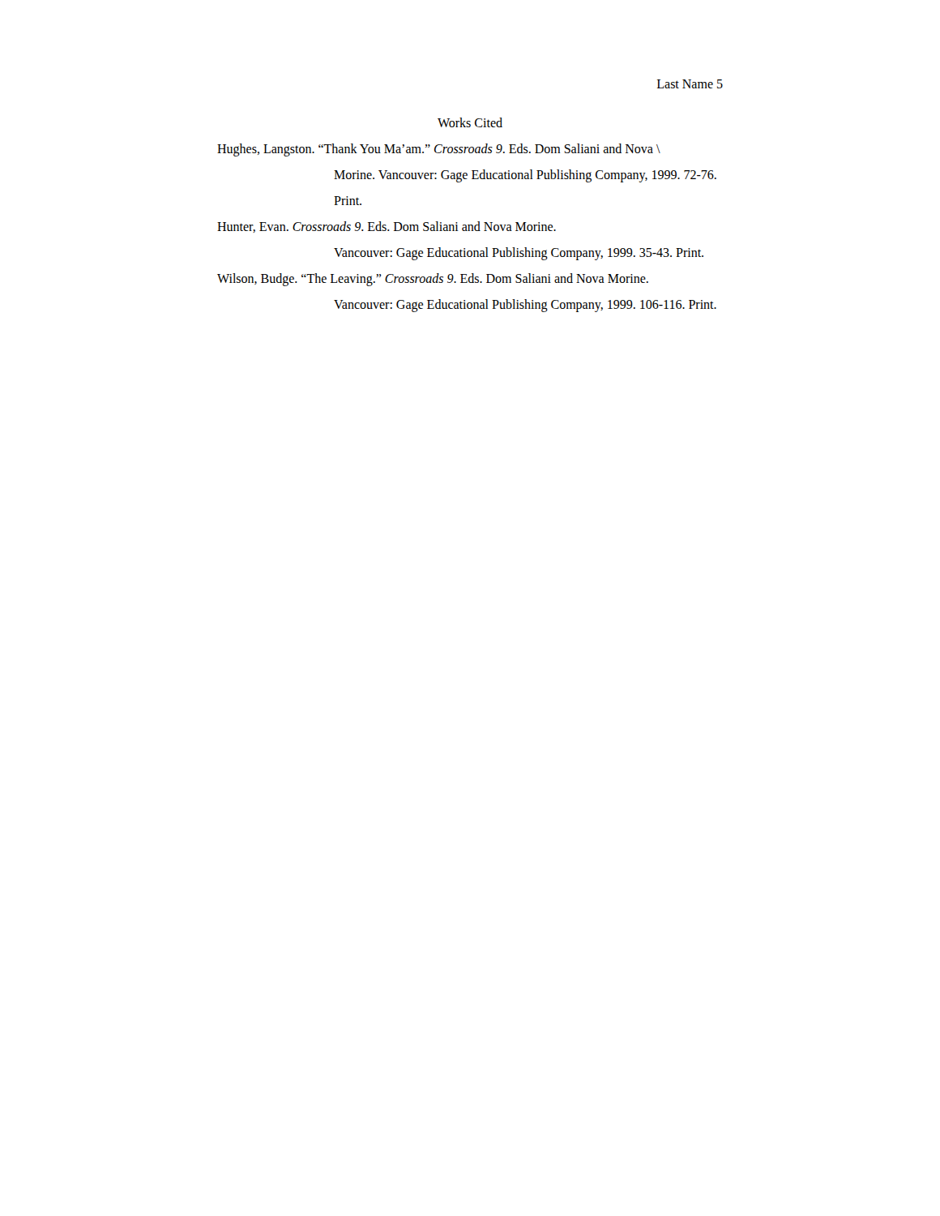Last Name 5
Works Cited
Hughes, Langston. “Thank You Ma’am.” Crossroads 9. Eds. Dom Saliani and Nova \ Morine. Vancouver: Gage Educational Publishing Company, 1999. 72-76. Print.
Hunter, Evan. Crossroads 9. Eds. Dom Saliani and Nova Morine. Vancouver: Gage Educational Publishing Company, 1999. 35-43. Print.
Wilson, Budge. “The Leaving.” Crossroads 9. Eds. Dom Saliani and Nova Morine. Vancouver: Gage Educational Publishing Company, 1999. 106-116. Print.